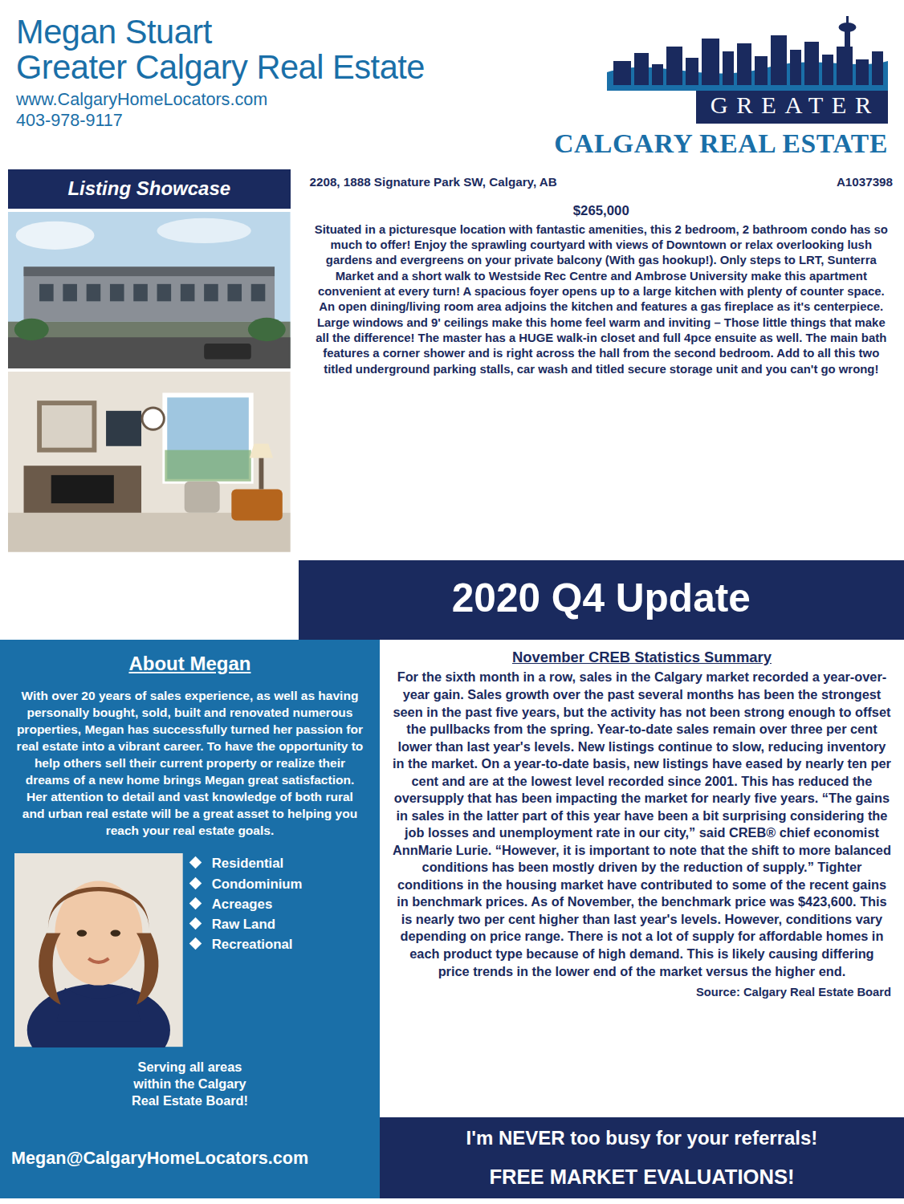Megan Stuart
Greater Calgary Real Estate
www.CalgaryHomeLocators.com
403-978-9117
GREATER
CALGARY REAL ESTATE
Listing Showcase
2208, 1888 Signature Park SW, Calgary, AB A1037398
$265,000
Situated in a picturesque location with fantastic amenities, this 2 bedroom, 2 bathroom condo has so much to offer! Enjoy the sprawling courtyard with views of Downtown or relax overlooking lush gardens and evergreens on your private balcony (With gas hookup!). Only steps to LRT, Sunterra Market and a short walk to Westside Rec Centre and Ambrose University make this apartment convenient at every turn! A spacious foyer opens up to a large kitchen with plenty of counter space. An open dining/living room area adjoins the kitchen and features a gas fireplace as it's centerpiece. Large windows and 9' ceilings make this home feel warm and inviting – Those little things that make all the difference! The master has a HUGE walk-in closet and full 4pce ensuite as well. The main bath features a corner shower and is right across the hall from the second bedroom. Add to all this two titled underground parking stalls, car wash and titled secure storage unit and you can't go wrong!
2020 Q4 Update
About Megan
With over 20 years of sales experience, as well as having personally bought, sold, built and renovated numerous properties, Megan has successfully turned her passion for real estate into a vibrant career. To have the opportunity to help others sell their current property or realize their dreams of a new home brings Megan great satisfaction. Her attention to detail and vast knowledge of both rural and urban real estate will be a great asset to helping you reach your real estate goals.
Residential
Condominium
Acreages
Raw Land
Recreational
Serving all areas
within the Calgary
Real Estate Board!
November CREB Statistics Summary
For the sixth month in a row, sales in the Calgary market recorded a year-over-year gain. Sales growth over the past several months has been the strongest seen in the past five years, but the activity has not been strong enough to offset the pullbacks from the spring. Year-to-date sales remain over three per cent lower than last year's levels. New listings continue to slow, reducing inventory in the market. On a year-to-date basis, new listings have eased by nearly ten per cent and are at the lowest level recorded since 2001. This has reduced the oversupply that has been impacting the market for nearly five years. “The gains in sales in the latter part of this year have been a bit surprising considering the job losses and unemployment rate in our city,” said CREB® chief economist AnnMarie Lurie. “However, it is important to note that the shift to more balanced conditions has been mostly driven by the reduction of supply.” Tighter conditions in the housing market have contributed to some of the recent gains in benchmark prices. As of November, the benchmark price was $423,600. This is nearly two per cent higher than last year's levels. However, conditions vary depending on price range. There is not a lot of supply for affordable homes in each product type because of high demand. This is likely causing differing price trends in the lower end of the market versus the higher end.
Source: Calgary Real Estate Board
Megan@CalgaryHomeLocators.com
I'm NEVER too busy for your referrals!
FREE MARKET EVALUATIONS!